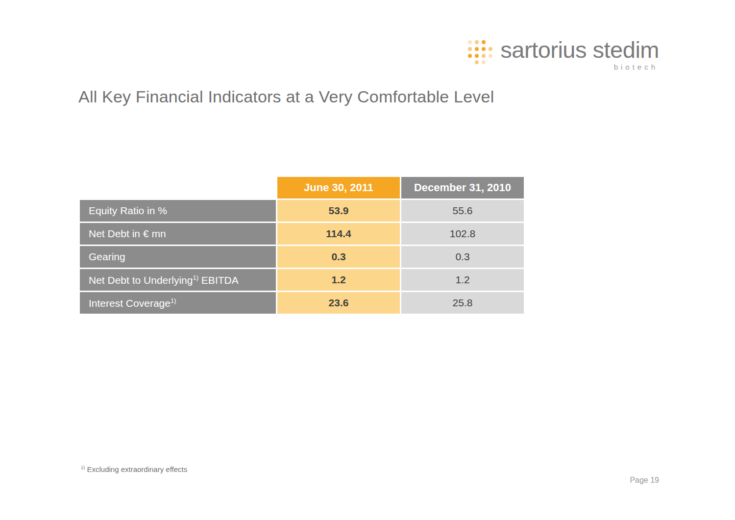sartorius stedim
biotech
All Key Financial Indicators at a Very Comfortable Level
| | June 30, 2011 | December 31, 2010 |
| --- | --- | --- |
| Equity Ratio in % | 53.9 | 55.6 |
| Net Debt in € mn | 114.4 | 102.8 |
| Gearing | 0.3 | 0.3 |
| Net Debt to Underlying 1) EBITDA | 1.2 | 1.2 |
| Interest Coverage 1) | 23.6 | 25.8 |
1) Excluding extraordinary effects
Page 19